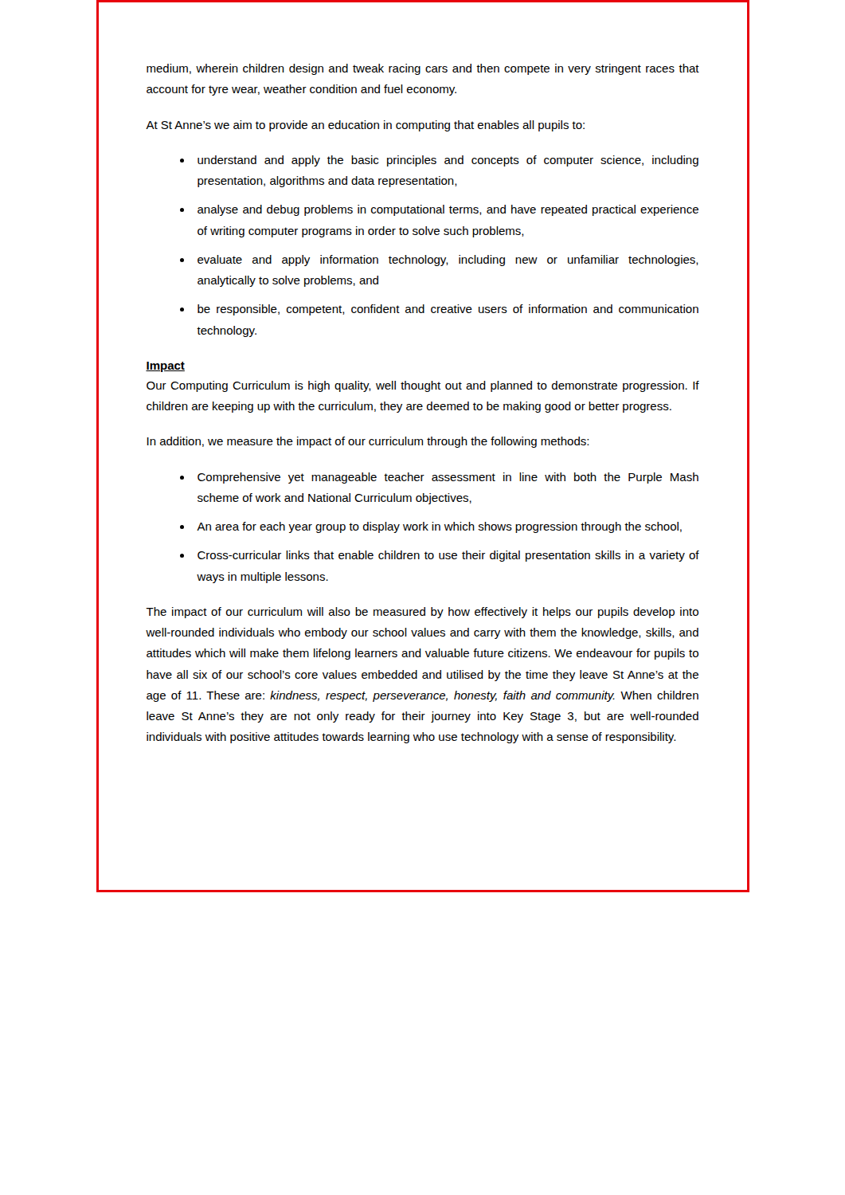medium, wherein children design and tweak racing cars and then compete in very stringent races that account for tyre wear, weather condition and fuel economy.
At St Anne’s we aim to provide an education in computing that enables all pupils to:
understand and apply the basic principles and concepts of computer science, including presentation, algorithms and data representation,
analyse and debug problems in computational terms, and have repeated practical experience of writing computer programs in order to solve such problems,
evaluate and apply information technology, including new or unfamiliar technologies, analytically to solve problems, and
be responsible, competent, confident and creative users of information and communication technology.
Impact
Our Computing Curriculum is high quality, well thought out and planned to demonstrate progression. If children are keeping up with the curriculum, they are deemed to be making good or better progress.
In addition, we measure the impact of our curriculum through the following methods:
Comprehensive yet manageable teacher assessment in line with both the Purple Mash scheme of work and National Curriculum objectives,
An area for each year group to display work in which shows progression through the school,
Cross-curricular links that enable children to use their digital presentation skills in a variety of ways in multiple lessons.
The impact of our curriculum will also be measured by how effectively it helps our pupils develop into well-rounded individuals who embody our school values and carry with them the knowledge, skills, and attitudes which will make them lifelong learners and valuable future citizens. We endeavour for pupils to have all six of our school’s core values embedded and utilised by the time they leave St Anne’s at the age of 11. These are: kindness, respect, perseverance, honesty, faith and community. When children leave St Anne’s they are not only ready for their journey into Key Stage 3, but are well-rounded individuals with positive attitudes towards learning who use technology with a sense of responsibility.